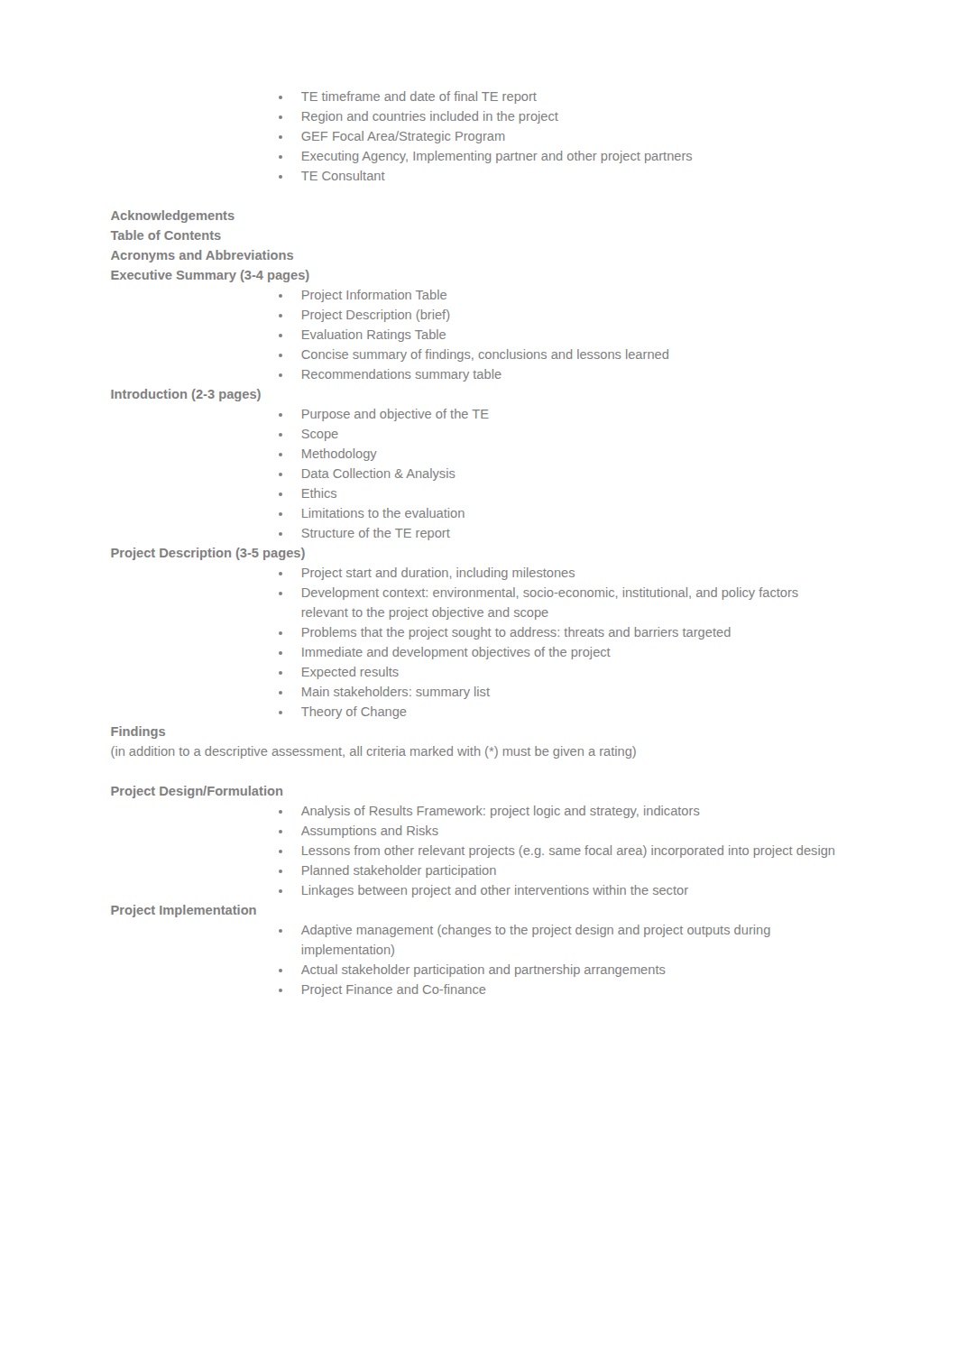TE timeframe and date of final TE report
Region and countries included in the project
GEF Focal Area/Strategic Program
Executing Agency, Implementing partner and other project partners
TE Consultant
Acknowledgements
Table of Contents
Acronyms and Abbreviations
Executive Summary (3-4 pages)
Project Information Table
Project Description (brief)
Evaluation Ratings Table
Concise summary of findings, conclusions and lessons learned
Recommendations summary table
Introduction (2-3 pages)
Purpose and objective of the TE
Scope
Methodology
Data Collection & Analysis
Ethics
Limitations to the evaluation
Structure of the TE report
Project Description (3-5 pages)
Project start and duration, including milestones
Development context: environmental, socio-economic, institutional, and policy factors relevant to the project objective and scope
Problems that the project sought to address: threats and barriers targeted
Immediate and development objectives of the project
Expected results
Main stakeholders: summary list
Theory of Change
Findings
(in addition to a descriptive assessment, all criteria marked with (*) must be given a rating)
Project Design/Formulation
Analysis of Results Framework: project logic and strategy, indicators
Assumptions and Risks
Lessons from other relevant projects (e.g. same focal area) incorporated into project design
Planned stakeholder participation
Linkages between project and other interventions within the sector
Project Implementation
Adaptive management (changes to the project design and project outputs during implementation)
Actual stakeholder participation and partnership arrangements
Project Finance and Co-finance